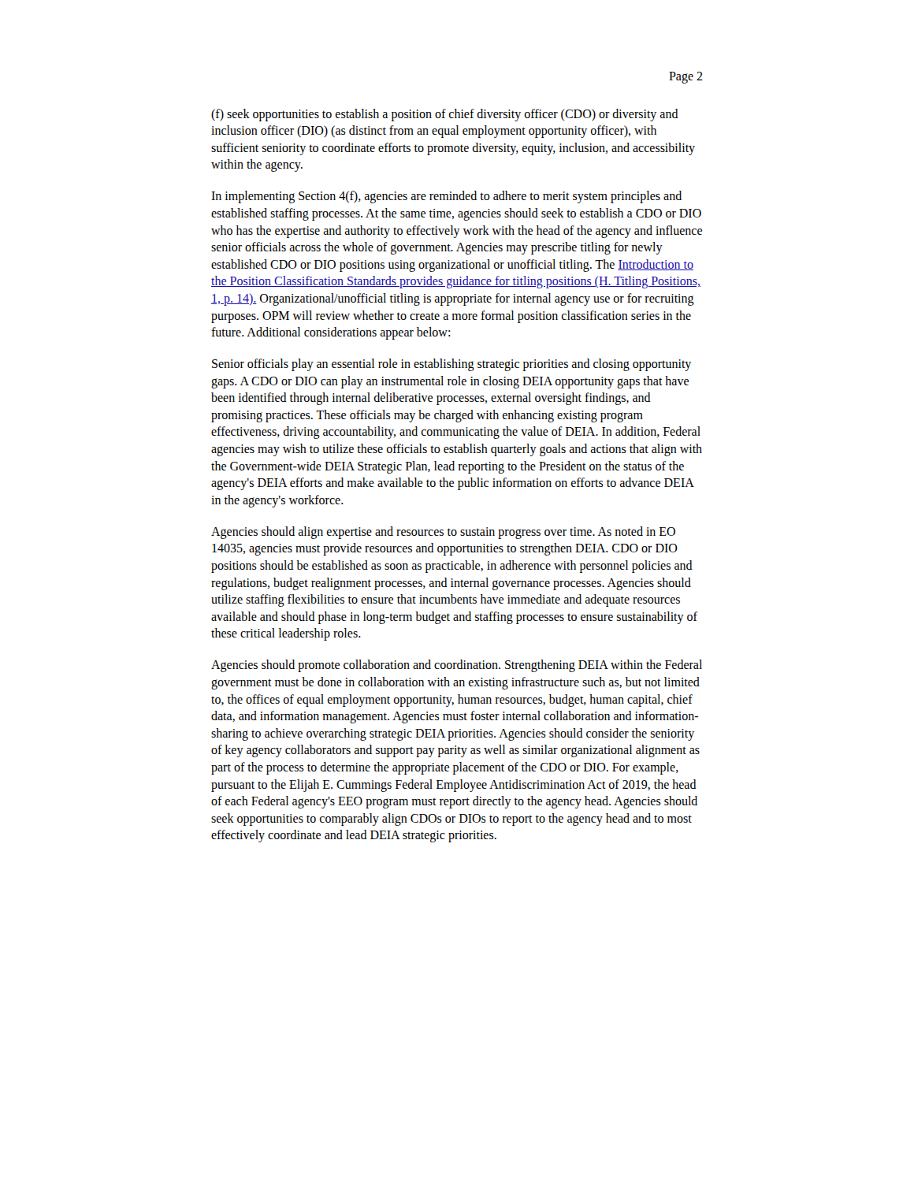Page 2
(f) seek opportunities to establish a position of chief diversity officer (CDO) or diversity and inclusion officer (DIO) (as distinct from an equal employment opportunity officer), with sufficient seniority to coordinate efforts to promote diversity, equity, inclusion, and accessibility within the agency.
In implementing Section 4(f), agencies are reminded to adhere to merit system principles and established staffing processes. At the same time, agencies should seek to establish a CDO or DIO who has the expertise and authority to effectively work with the head of the agency and influence senior officials across the whole of government. Agencies may prescribe titling for newly established CDO or DIO positions using organizational or unofficial titling. The Introduction to the Position Classification Standards provides guidance for titling positions (H. Titling Positions, 1, p. 14). Organizational/unofficial titling is appropriate for internal agency use or for recruiting purposes. OPM will review whether to create a more formal position classification series in the future. Additional considerations appear below:
Senior officials play an essential role in establishing strategic priorities and closing opportunity gaps. A CDO or DIO can play an instrumental role in closing DEIA opportunity gaps that have been identified through internal deliberative processes, external oversight findings, and promising practices. These officials may be charged with enhancing existing program effectiveness, driving accountability, and communicating the value of DEIA. In addition, Federal agencies may wish to utilize these officials to establish quarterly goals and actions that align with the Government-wide DEIA Strategic Plan, lead reporting to the President on the status of the agency's DEIA efforts and make available to the public information on efforts to advance DEIA in the agency's workforce.
Agencies should align expertise and resources to sustain progress over time. As noted in EO 14035, agencies must provide resources and opportunities to strengthen DEIA. CDO or DIO positions should be established as soon as practicable, in adherence with personnel policies and regulations, budget realignment processes, and internal governance processes. Agencies should utilize staffing flexibilities to ensure that incumbents have immediate and adequate resources available and should phase in long-term budget and staffing processes to ensure sustainability of these critical leadership roles.
Agencies should promote collaboration and coordination. Strengthening DEIA within the Federal government must be done in collaboration with an existing infrastructure such as, but not limited to, the offices of equal employment opportunity, human resources, budget, human capital, chief data, and information management. Agencies must foster internal collaboration and information-sharing to achieve overarching strategic DEIA priorities. Agencies should consider the seniority of key agency collaborators and support pay parity as well as similar organizational alignment as part of the process to determine the appropriate placement of the CDO or DIO. For example, pursuant to the Elijah E. Cummings Federal Employee Antidiscrimination Act of 2019, the head of each Federal agency's EEO program must report directly to the agency head. Agencies should seek opportunities to comparably align CDOs or DIOs to report to the agency head and to most effectively coordinate and lead DEIA strategic priorities.